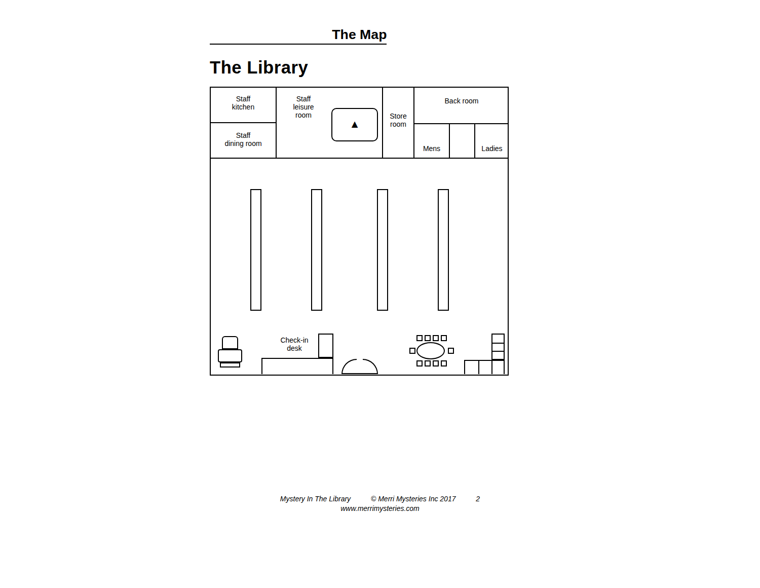The Map
The Library
Staff
kitchen
Staff
dining room
Staff
leisure
room
▲
Store
room
Back room
Mens
Ladies
Check-in
desk
Mystery In The Library © Merri Mysteries Inc 2017 2
www.merrimysteries.com